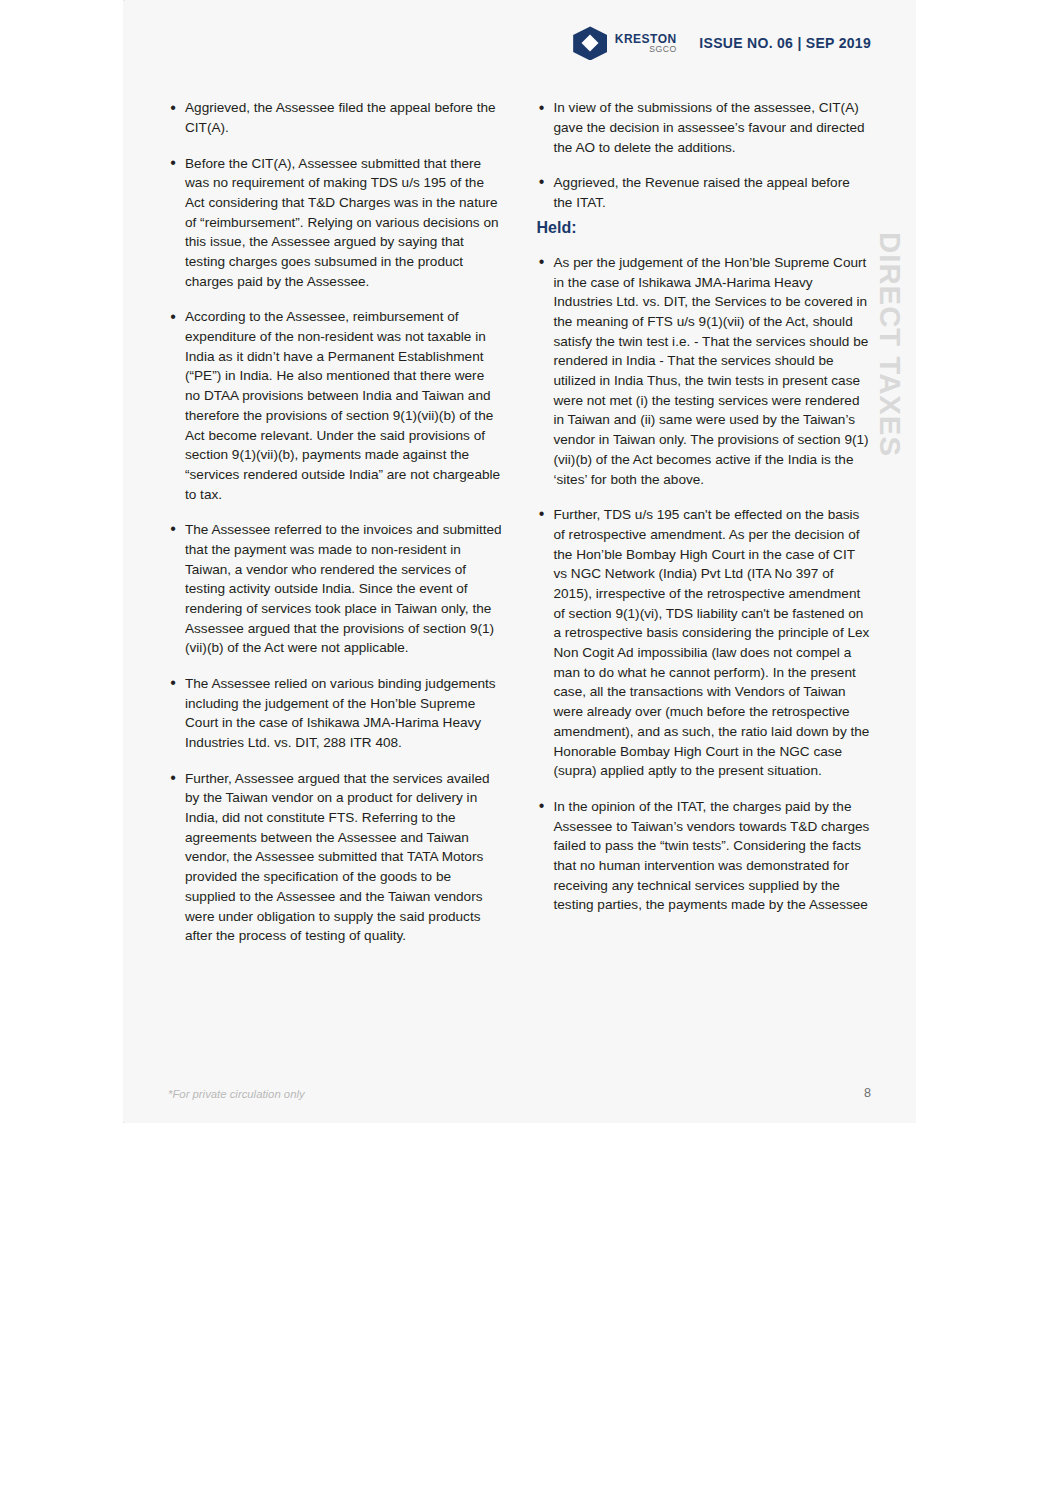KRESTON SGCO
ISSUE NO. 06 | SEP 2019
DIRECT TAXES
Aggrieved, the Assessee filed the appeal before the CIT(A).
Before the CIT(A), Assessee submitted that there was no requirement of making TDS u/s 195 of the Act considering that T&D Charges was in the nature of “reimbursement”. Relying on various decisions on this issue, the Assessee argued by saying that testing charges goes subsumed in the product charges paid by the Assessee.
According to the Assessee, reimbursement of expenditure of the non-resident was not taxable in India as it didn’t have a Permanent Establishment (“PE”) in India. He also mentioned that there were no DTAA provisions between India and Taiwan and therefore the provisions of section 9(1)(vii)(b) of the Act become relevant. Under the said provisions of section 9(1)(vii)(b), payments made against the “services rendered outside India” are not chargeable to tax.
The Assessee referred to the invoices and submitted that the payment was made to non-resident in Taiwan, a vendor who rendered the services of testing activity outside India. Since the event of rendering of services took place in Taiwan only, the Assessee argued that the provisions of section 9(1)(vii)(b) of the Act were not applicable.
The Assessee relied on various binding judgements including the judgement of the Hon’ble Supreme Court in the case of Ishikawa JMA-Harima Heavy Industries Ltd. vs. DIT, 288 ITR 408.
Further, Assessee argued that the services availed by the Taiwan vendor on a product for delivery in India, did not constitute FTS. Referring to the agreements between the Assessee and Taiwan vendor, the Assessee submitted that TATA Motors provided the specification of the goods to be supplied to the Assessee and the Taiwan vendors were under obligation to supply the said products after the process of testing of quality.
In view of the submissions of the assessee, CIT(A) gave the decision in assessee’s favour and directed the AO to delete the additions.
Aggrieved, the Revenue raised the appeal before the ITAT.
Held:
As per the judgement of the Hon’ble Supreme Court in the case of Ishikawa JMA-Harima Heavy Industries Ltd. vs. DIT, the Services to be covered in the meaning of FTS u/s 9(1)(vii) of the Act, should satisfy the twin test i.e. - That the services should be rendered in India - That the services should be utilized in India Thus, the twin tests in present case were not met (i) the testing services were rendered in Taiwan and (ii) same were used by the Taiwan’s vendor in Taiwan only. The provisions of section 9(1)(vii)(b) of the Act becomes active if the India is the ‘sites’ for both the above.
Further, TDS u/s 195 can't be effected on the basis of retrospective amendment. As per the decision of the Hon’ble Bombay High Court in the case of CIT vs NGC Network (India) Pvt Ltd (ITA No 397 of 2015), irrespective of the retrospective amendment of section 9(1)(vi), TDS liability can't be fastened on a retrospective basis considering the principle of Lex Non Cogit Ad impossibilia (law does not compel a man to do what he cannot perform). In the present case, all the transactions with Vendors of Taiwan were already over (much before the retrospective amendment), and as such, the ratio laid down by the Honorable Bombay High Court in the NGC case (supra) applied aptly to the present situation.
In the opinion of the ITAT, the charges paid by the Assessee to Taiwan’s vendors towards T&D charges failed to pass the “twin tests”. Considering the facts that no human intervention was demonstrated for receiving any technical services supplied by the testing parties, the payments made by the Assessee
*For private circulation only
8